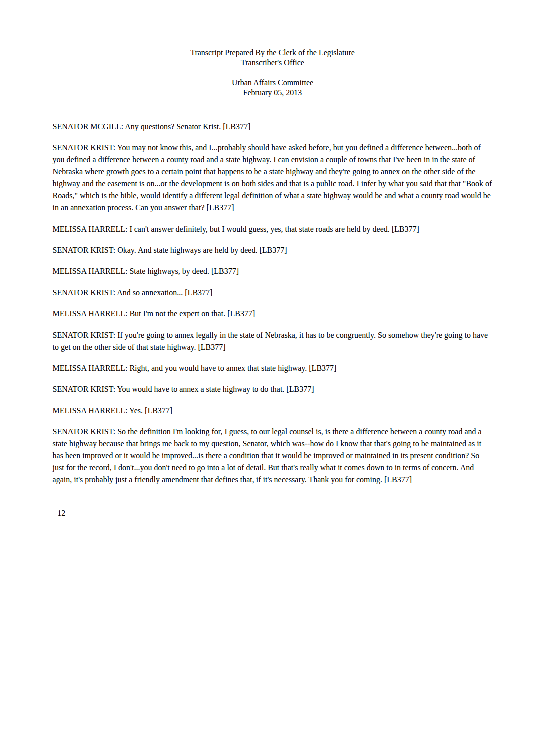Transcript Prepared By the Clerk of the Legislature
Transcriber's Office
Urban Affairs Committee
February 05, 2013
SENATOR McGILL: Any questions? Senator Krist. [LB377]
SENATOR KRIST: You may not know this, and I...probably should have asked before, but you defined a difference between...both of you defined a difference between a county road and a state highway. I can envision a couple of towns that I've been in in the state of Nebraska where growth goes to a certain point that happens to be a state highway and they're going to annex on the other side of the highway and the easement is on...or the development is on both sides and that is a public road. I infer by what you said that that "Book of Roads," which is the bible, would identify a different legal definition of what a state highway would be and what a county road would be in an annexation process. Can you answer that? [LB377]
MELISSA HARRELL: I can't answer definitely, but I would guess, yes, that state roads are held by deed. [LB377]
SENATOR KRIST: Okay. And state highways are held by deed. [LB377]
MELISSA HARRELL: State highways, by deed. [LB377]
SENATOR KRIST: And so annexation... [LB377]
MELISSA HARRELL: But I'm not the expert on that. [LB377]
SENATOR KRIST: If you're going to annex legally in the state of Nebraska, it has to be congruently. So somehow they're going to have to get on the other side of that state highway. [LB377]
MELISSA HARRELL: Right, and you would have to annex that state highway. [LB377]
SENATOR KRIST: You would have to annex a state highway to do that. [LB377]
MELISSA HARRELL: Yes. [LB377]
SENATOR KRIST: So the definition I'm looking for, I guess, to our legal counsel is, is there a difference between a county road and a state highway because that brings me back to my question, Senator, which was--how do I know that that's going to be maintained as it has been improved or it would be improved...is there a condition that it would be improved or maintained in its present condition? So just for the record, I don't...you don't need to go into a lot of detail. But that's really what it comes down to in terms of concern. And again, it's probably just a friendly amendment that defines that, if it's necessary. Thank you for coming. [LB377]
12